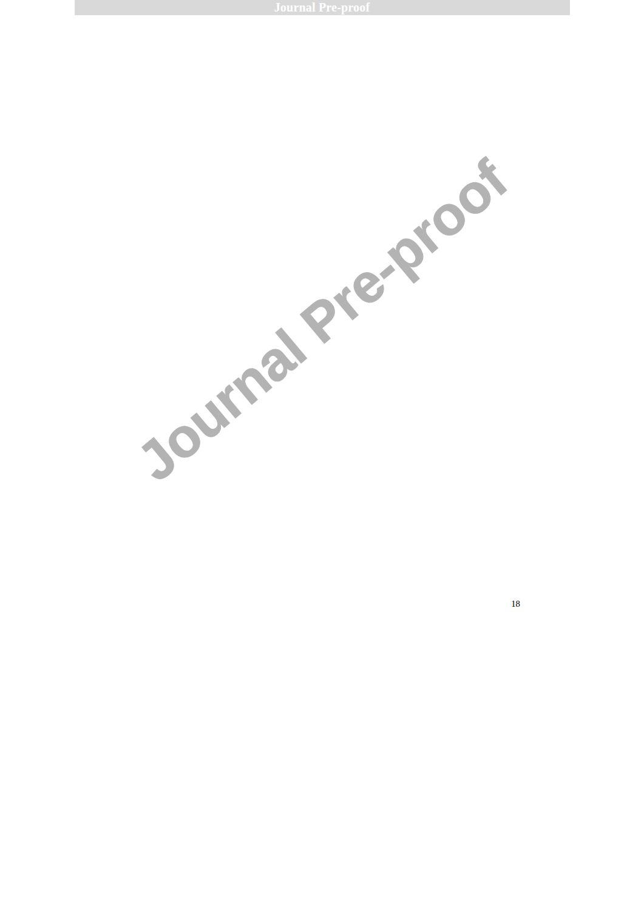Journal Pre-proof
Journal Pre-proof
18